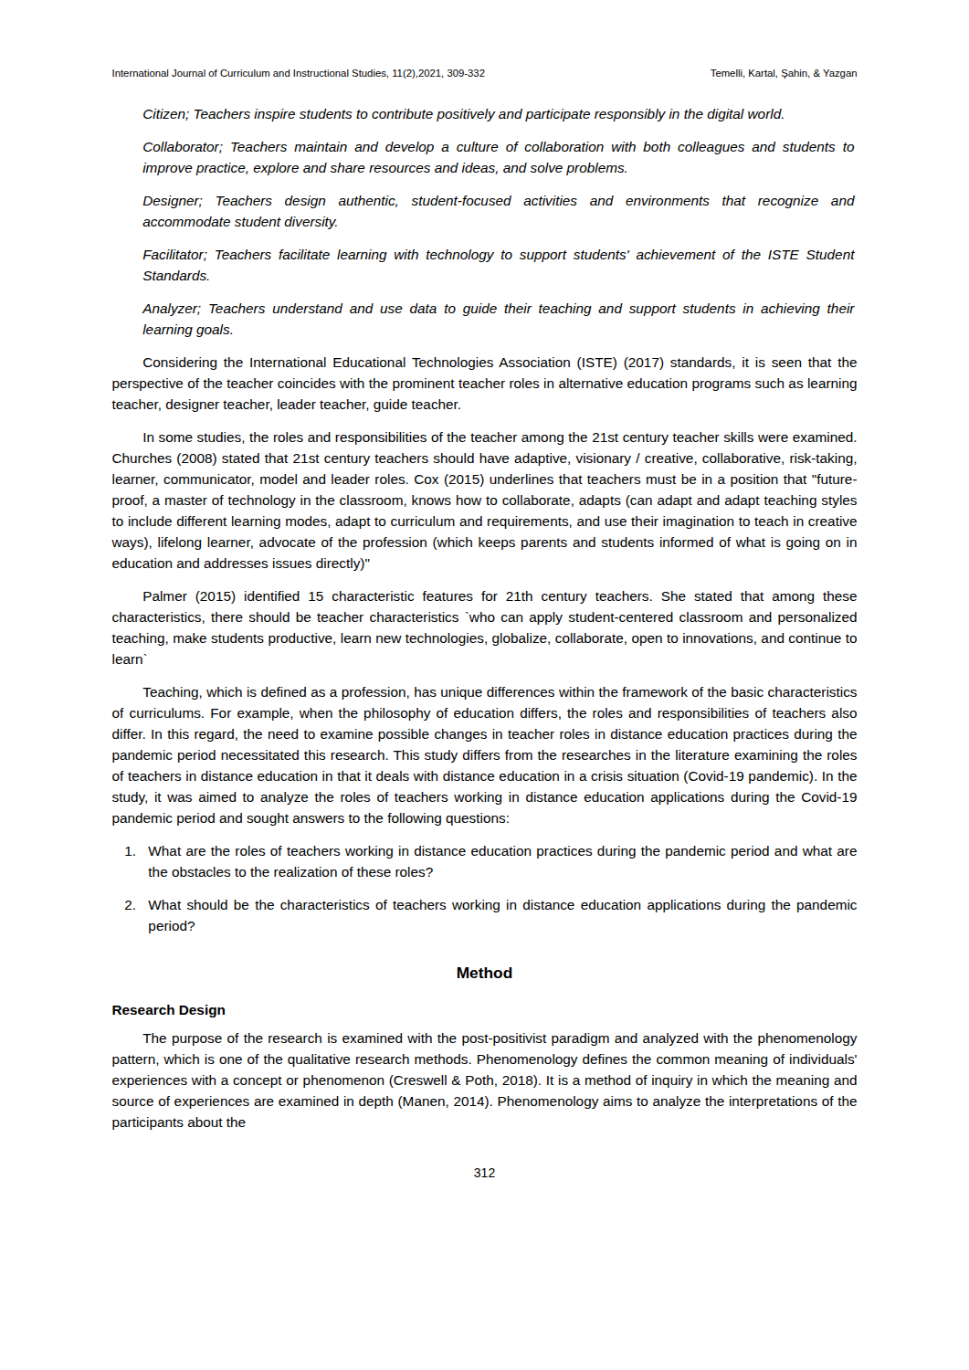International Journal of Curriculum and Instructional Studies, 11(2),2021, 309-332 Temelli, Kartal, Şahin, & Yazgan
Citizen; Teachers inspire students to contribute positively and participate responsibly in the digital world.
Collaborator; Teachers maintain and develop a culture of collaboration with both colleagues and students to improve practice, explore and share resources and ideas, and solve problems.
Designer; Teachers design authentic, student-focused activities and environments that recognize and accommodate student diversity.
Facilitator; Teachers facilitate learning with technology to support students' achievement of the ISTE Student Standards.
Analyzer; Teachers understand and use data to guide their teaching and support students in achieving their learning goals.
Considering the International Educational Technologies Association (ISTE) (2017) standards, it is seen that the perspective of the teacher coincides with the prominent teacher roles in alternative education programs such as learning teacher, designer teacher, leader teacher, guide teacher.
In some studies, the roles and responsibilities of the teacher among the 21st century teacher skills were examined. Churches (2008) stated that 21st century teachers should have adaptive, visionary / creative, collaborative, risk-taking, learner, communicator, model and leader roles. Cox (2015) underlines that teachers must be in a position that "future-proof, a master of technology in the classroom, knows how to collaborate, adapts (can adapt and adapt teaching styles to include different learning modes, adapt to curriculum and requirements, and use their imagination to teach in creative ways), lifelong learner, advocate of the profession (which keeps parents and students informed of what is going on in education and addresses issues directly)"
Palmer (2015) identified 15 characteristic features for 21th century teachers. She stated that among these characteristics, there should be teacher characteristics `who can apply student-centered classroom and personalized teaching, make students productive, learn new technologies, globalize, collaborate, open to innovations, and continue to learn`
Teaching, which is defined as a profession, has unique differences within the framework of the basic characteristics of curriculums. For example, when the philosophy of education differs, the roles and responsibilities of teachers also differ. In this regard, the need to examine possible changes in teacher roles in distance education practices during the pandemic period necessitated this research. This study differs from the researches in the literature examining the roles of teachers in distance education in that it deals with distance education in a crisis situation (Covid-19 pandemic). In the study, it was aimed to analyze the roles of teachers working in distance education applications during the Covid-19 pandemic period and sought answers to the following questions:
What are the roles of teachers working in distance education practices during the pandemic period and what are the obstacles to the realization of these roles?
What should be the characteristics of teachers working in distance education applications during the pandemic period?
Method
Research Design
The purpose of the research is examined with the post-positivist paradigm and analyzed with the phenomenology pattern, which is one of the qualitative research methods. Phenomenology defines the common meaning of individuals' experiences with a concept or phenomenon (Creswell & Poth, 2018). It is a method of inquiry in which the meaning and source of experiences are examined in depth (Manen, 2014). Phenomenology aims to analyze the interpretations of the participants about the
312